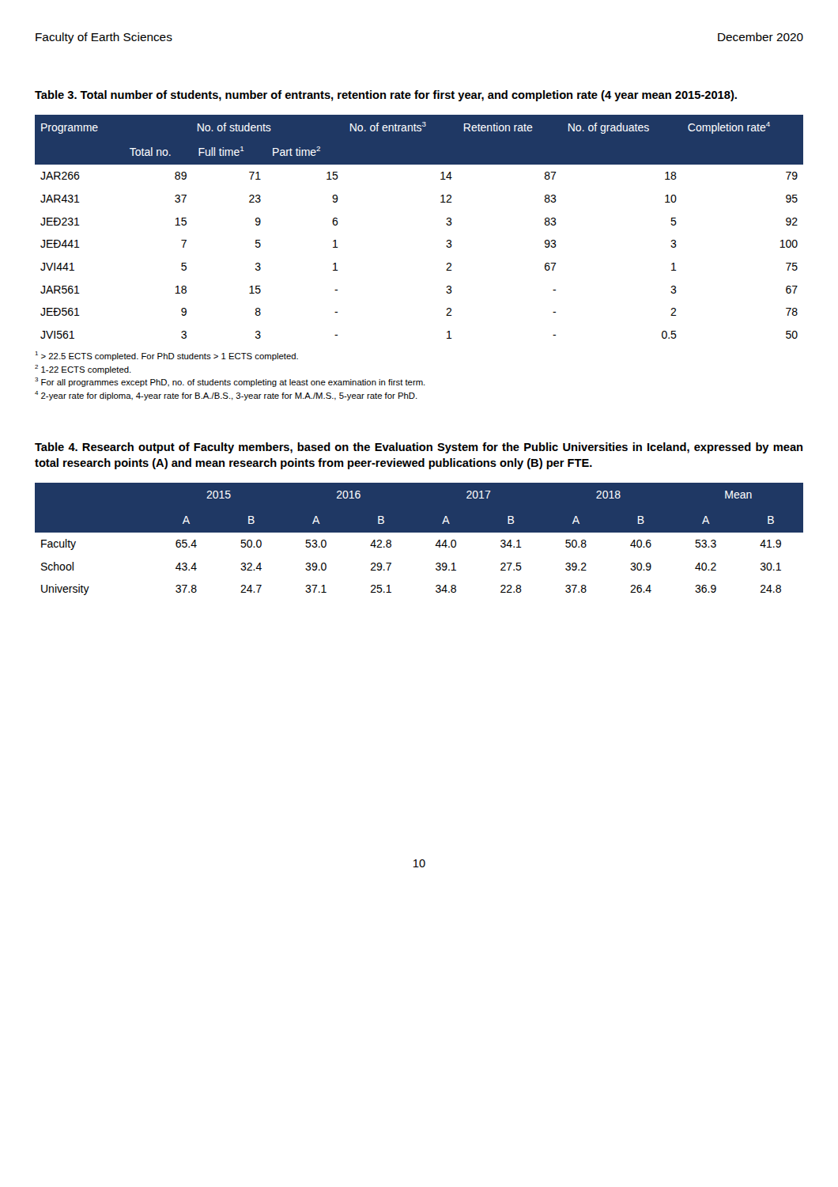Faculty of Earth Sciences December 2020
Table 3. Total number of students, number of entrants, retention rate for first year, and completion rate (4 year mean 2015-2018).
| Programme | No. of students | No. of entrants 3 | Retention rate | No. of graduates | Completion rate 4 |
| --- | --- | --- | --- | --- | --- |
| Total no. | Full time 1 | Part time 2 |
| JAR266 | 89 | 71 | 15 | 14 | 87 | 18 | 79 |
| JAR431 | 37 | 23 | 9 | 12 | 83 | 10 | 95 |
| JEÐ231 | 15 | 9 | 6 | 3 | 83 | 5 | 92 |
| JEÐ441 | 7 | 5 | 1 | 3 | 93 | 3 | 100 |
| JVI441 | 5 | 3 | 1 | 2 | 67 | 1 | 75 |
| JAR561 | 18 | 15 | - | 3 | - | 3 | 67 |
| JEÐ561 | 9 | 8 | - | 2 | - | 2 | 78 |
| JVI561 | 3 | 3 | - | 1 | - | 0.5 | 50 |
1 > 22.5 ECTS completed. For PhD students > 1 ECTS completed.
2 1-22 ECTS completed.
3 For all programmes except PhD, no. of students completing at least one examination in first term.
4 2-year rate for diploma, 4-year rate for B.A./B.S., 3-year rate for M.A./M.S., 5-year rate for PhD.
Table 4. Research output of Faculty members, based on the Evaluation System for the Public Universities in Iceland, expressed by mean total research points (A) and mean research points from peer-reviewed publications only (B) per FTE.
| | 2015 | 2016 | 2017 | 2018 | Mean |
| --- | --- | --- | --- | --- | --- |
| A | B | A | B | A | B | A | B | A | B |
| Faculty | 65.4 | 50.0 | 53.0 | 42.8 | 44.0 | 34.1 | 50.8 | 40.6 | 53.3 | 41.9 |
| School | 43.4 | 32.4 | 39.0 | 29.7 | 39.1 | 27.5 | 39.2 | 30.9 | 40.2 | 30.1 |
| University | 37.8 | 24.7 | 37.1 | 25.1 | 34.8 | 22.8 | 37.8 | 26.4 | 36.9 | 24.8 |
10